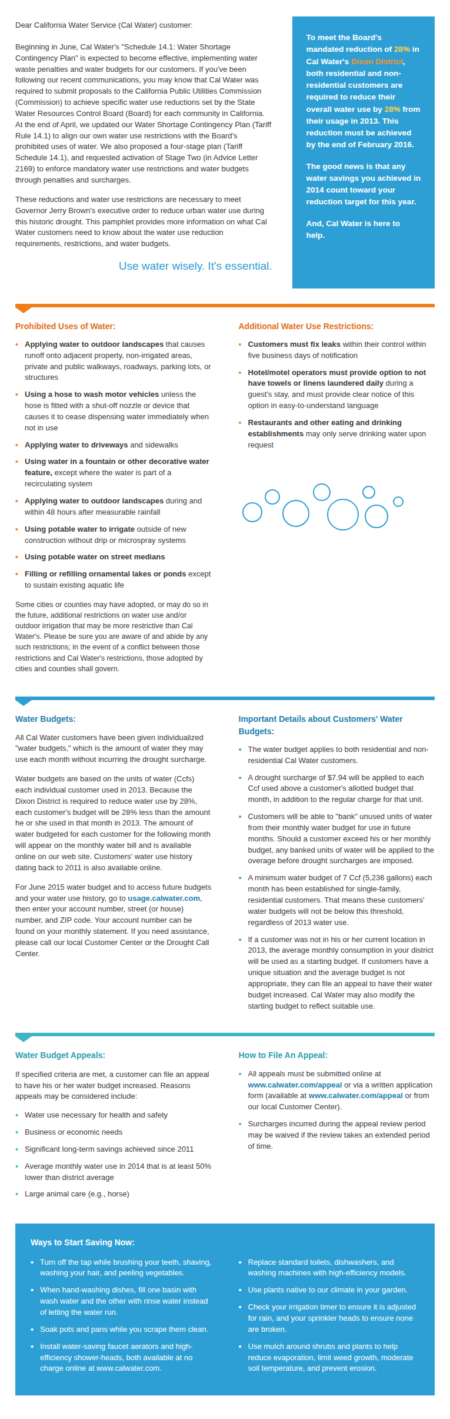Dear California Water Service (Cal Water) customer:
Beginning in June, Cal Water's "Schedule 14.1: Water Shortage Contingency Plan" is expected to become effective, implementing water waste penalties and water budgets for our customers. If you've been following our recent communications, you may know that Cal Water was required to submit proposals to the California Public Utilities Commission (Commission) to achieve specific water use reductions set by the State Water Resources Control Board (Board) for each community in California. At the end of April, we updated our Water Shortage Contingency Plan (Tariff Rule 14.1) to align our own water use restrictions with the Board's prohibited uses of water. We also proposed a four-stage plan (Tariff Schedule 14.1), and requested activation of Stage Two (in Advice Letter 2169) to enforce mandatory water use restrictions and water budgets through penalties and surcharges.
These reductions and water use restrictions are necessary to meet Governor Jerry Brown's executive order to reduce urban water use during this historic drought. This pamphlet provides more information on what Cal Water customers need to know about the water use reduction requirements, restrictions, and water budgets.
Use water wisely. It's essential.
To meet the Board's mandated reduction of 28% in Cal Water's Dixon District, both residential and non-residential customers are required to reduce their overall water use by 28% from their usage in 2013. This reduction must be achieved by the end of February 2016.
The good news is that any water savings you achieved in 2014 count toward your reduction target for this year.
And, Cal Water is here to help.
Prohibited Uses of Water:
Applying water to outdoor landscapes that causes runoff onto adjacent property, non-irrigated areas, private and public walkways, roadways, parking lots, or structures
Using a hose to wash motor vehicles unless the hose is fitted with a shut-off nozzle or device that causes it to cease dispensing water immediately when not in use
Applying water to driveways and sidewalks
Using water in a fountain or other decorative water feature, except where the water is part of a recirculating system
Applying water to outdoor landscapes during and within 48 hours after measurable rainfall
Using potable water to irrigate outside of new construction without drip or microspray systems
Using potable water on street medians
Filling or refilling ornamental lakes or ponds except to sustain existing aquatic life
Some cities or counties may have adopted, or may do so in the future, additional restrictions on water use and/or outdoor irrigation that may be more restrictive than Cal Water's. Please be sure you are aware of and abide by any such restrictions; in the event of a conflict between those restrictions and Cal Water's restrictions, those adopted by cities and counties shall govern.
Additional Water Use Restrictions:
Customers must fix leaks within their control within five business days of notification
Hotel/motel operators must provide option to not have towels or linens laundered daily during a guest's stay, and must provide clear notice of this option in easy-to-understand language
Restaurants and other eating and drinking establishments may only serve drinking water upon request
Water Budgets:
All Cal Water customers have been given individualized "water budgets," which is the amount of water they may use each month without incurring the drought surcharge.
Water budgets are based on the units of water (Ccfs) each individual customer used in 2013. Because the Dixon District is required to reduce water use by 28%, each customer's budget will be 28% less than the amount he or she used in that month in 2013. The amount of water budgeted for each customer for the following month will appear on the monthly water bill and is available online on our web site. Customers' water use history dating back to 2011 is also available online.
For June 2015 water budget and to access future budgets and your water use history, go to usage.calwater.com, then enter your account number, street (or house) number, and ZIP code. Your account number can be found on your monthly statement. If you need assistance, please call our local Customer Center or the Drought Call Center.
Important Details about Customers' Water Budgets:
The water budget applies to both residential and non-residential Cal Water customers.
A drought surcharge of $7.94 will be applied to each Ccf used above a customer's allotted budget that month, in addition to the regular charge for that unit.
Customers will be able to "bank" unused units of water from their monthly water budget for use in future months. Should a customer exceed his or her monthly budget, any banked units of water will be applied to the overage before drought surcharges are imposed.
A minimum water budget of 7 Ccf (5,236 gallons) each month has been established for single-family, residential customers. That means these customers' water budgets will not be below this threshold, regardless of 2013 water use.
If a customer was not in his or her current location in 2013, the average monthly consumption in your district will be used as a starting budget. If customers have a unique situation and the average budget is not appropriate, they can file an appeal to have their water budget increased. Cal Water may also modify the starting budget to reflect suitable use.
Water Budget Appeals:
If specified criteria are met, a customer can file an appeal to have his or her water budget increased. Reasons appeals may be considered include:
Water use necessary for health and safety
Business or economic needs
Significant long-term savings achieved since 2011
Average monthly water use in 2014 that is at least 50% lower than district average
Large animal care (e.g., horse)
How to File An Appeal:
All appeals must be submitted online at www.calwater.com/appeal or via a written application form (available at www.calwater.com/appeal or from our local Customer Center).
Surcharges incurred during the appeal review period may be waived if the review takes an extended period of time.
Ways to Start Saving Now:
Turn off the tap while brushing your teeth, shaving, washing your hair, and peeling vegetables.
When hand-washing dishes, fill one basin with wash water and the other with rinse water instead of letting the water run.
Soak pots and pans while you scrape them clean.
Install water-saving faucet aerators and high-efficiency shower-heads, both available at no charge online at www.calwater.com.
Replace standard toilets, dishwashers, and washing machines with high-efficiency models.
Use plants native to our climate in your garden.
Check your irrigation timer to ensure it is adjusted for rain, and your sprinkler heads to ensure none are broken.
Use mulch around shrubs and plants to help reduce evaporation, limit weed growth, moderate soil temperature, and prevent erosion.